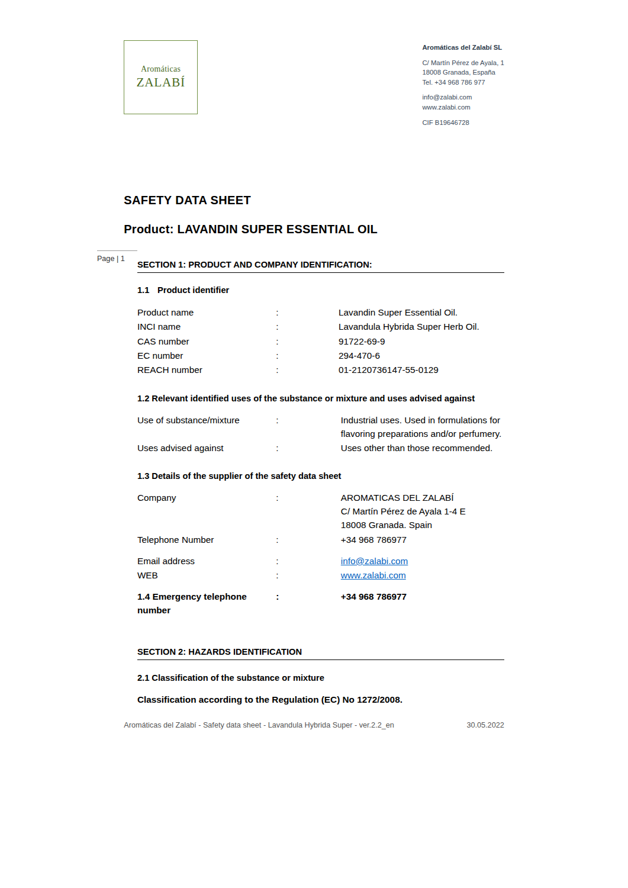Aromáticas
ZALABÍ
Aromáticas del Zalabí SL
C/ Martín Pérez de Ayala, 1
18008 Granada, España
Tel. +34 968 786 977
info@zalabi.com
www.zalabi.com
CIF B19646728
SAFETY DATA SHEET
Product: LAVANDIN SUPER ESSENTIAL OIL
Page | 1
SECTION 1: PRODUCT AND COMPANY IDENTIFICATION:
1.1 Product identifier
| Product name | : | Lavandin Super Essential Oil. |
| INCI name | : | Lavandula Hybrida Super Herb Oil. |
| CAS number | : | 91722-69-9 |
| EC number | : | 294-470-6 |
| REACH number | : | 01-2120736147-55-0129 |
1.2 Relevant identified uses of the substance or mixture and uses advised against
| Use of substance/mixture | : | Industrial uses. Used in formulations for flavoring preparations and/or perfumery. |
| Uses advised against | : | Uses other than those recommended. |
1.3 Details of the supplier of the safety data sheet
| Company | : | AROMATICAS DEL ZALABÍ C/ Martín Pérez de Ayala 1-4 E 18008 Granada. Spain |
| Telephone Number | : | +34 968 786977 |
| Email address | : | info@zalabi.com |
| WEB | : | www.zalabi.com |
| 1.4 Emergency telephone number | : | +34 968 786977 |
SECTION 2: HAZARDS IDENTIFICATION
2.1 Classification of the substance or mixture
Classification according to the Regulation (EC) No 1272/2008.
Aromáticas del Zalabí - Safety data sheet - Lavandula Hybrida Super - ver.2.2_en
30.05.2022